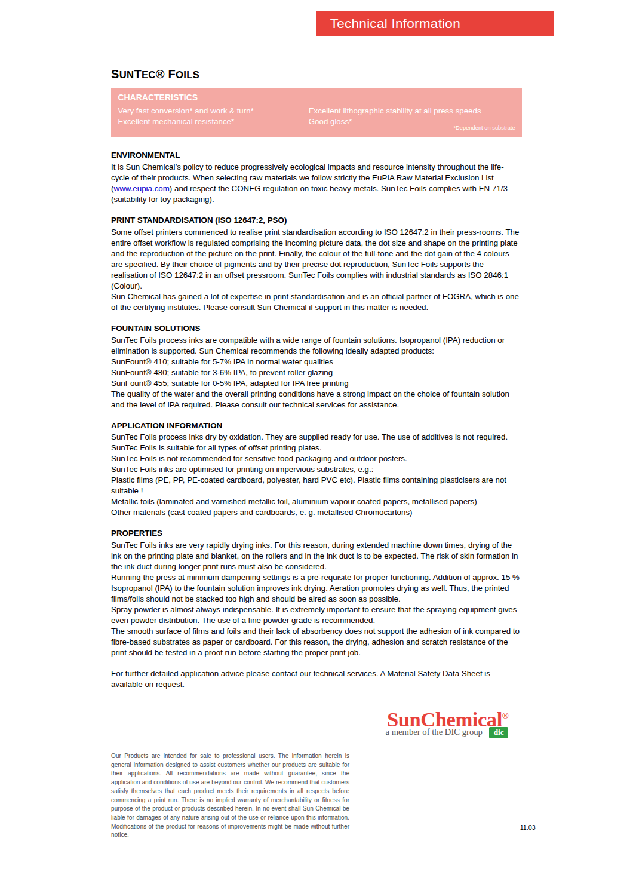Technical Information
SUNTEC® FOILS
CHARACTERISTICS
| Very fast conversion* and work & turn* | Excellent lithographic stability at all press speeds |
| Excellent mechanical resistance* | Good gloss* |
*Dependent on substrate
Environmental
It is Sun Chemical’s policy to reduce progressively ecological impacts and resource intensity throughout the life-cycle of their products. When selecting raw materials we follow strictly the EuPIA Raw Material Exclusion List (www.eupia.com) and respect the CONEG regulation on toxic heavy metals. SunTec Foils complies with EN 71/3 (suitability for toy packaging).
Print Standardisation (ISO 12647:2, PSO)
Some offset printers commenced to realise print standardisation according to ISO 12647:2 in their press-rooms. The entire offset workflow is regulated comprising the incoming picture data, the dot size and shape on the printing plate and the reproduction of the picture on the print. Finally, the colour of the full-tone and the dot gain of the 4 colours are specified. By their choice of pigments and by their precise dot reproduction, SunTec Foils supports the realisation of ISO 12647:2 in an offset pressroom. SunTec Foils complies with industrial standards as ISO 2846:1 (Colour).
Sun Chemical has gained a lot of expertise in print standardisation and is an official partner of FOGRA, which is one of the certifying institutes. Please consult Sun Chemical if support in this matter is needed.
Fountain Solutions
SunTec Foils process inks are compatible with a wide range of fountain solutions. Isopropanol (IPA) reduction or elimination is supported. Sun Chemical recommends the following ideally adapted products:
SunFount® 410; suitable for 5-7% IPA in normal water qualities
SunFount® 480; suitable for 3-6% IPA, to prevent roller glazing
SunFount® 455; suitable for 0-5% IPA, adapted for IPA free printing
The quality of the water and the overall printing conditions have a strong impact on the choice of fountain solution and the level of IPA required. Please consult our technical services for assistance.
Application Information
SunTec Foils process inks dry by oxidation. They are supplied ready for use. The use of additives is not required.
SunTec Foils is suitable for all types of offset printing plates.
SunTec Foils is not recommended for sensitive food packaging and outdoor posters.
SunTec Foils inks are optimised for printing on impervious substrates, e.g.:
Plastic films (PE, PP, PE-coated cardboard, polyester, hard PVC etc). Plastic films containing plasticisers are not suitable !
Metallic foils (laminated and varnished metallic foil, aluminium vapour coated papers, metallised papers)
Other materials (cast coated papers and cardboards, e. g. metallised Chromocartons)
Properties
SunTec Foils inks are very rapidly drying inks. For this reason, during extended machine down times, drying of the ink on the printing plate and blanket, on the rollers and in the ink duct is to be expected. The risk of skin formation in the ink duct during longer print runs must also be considered.
Running the press at minimum dampening settings is a pre-requisite for proper functioning. Addition of approx. 15 % Isopropanol (IPA) to the fountain solution improves ink drying. Aeration promotes drying as well. Thus, the printed films/foils should not be stacked too high and should be aired as soon as possible.
Spray powder is almost always indispensable. It is extremely important to ensure that the spraying equipment gives even powder distribution. The use of a fine powder grade is recommended.
The smooth surface of films and foils and their lack of absorbency does not support the adhesion of ink compared to fibre-based substrates as paper or cardboard. For this reason, the drying, adhesion and scratch resistance of the print should be tested in a proof run before starting the proper print job.
For further detailed application advice please contact our technical services. A Material Safety Data Sheet is available on request.
SunChemical®
a member of the DIC group dic
Our Products are intended for sale to professional users. The information herein is general information designed to assist customers whether our products are suitable for their applications. All recommendations are made without guarantee, since the application and conditions of use are beyond our control. We recommend that customers satisfy themselves that each product meets their requirements in all respects before commencing a print run. There is no implied warranty of merchantability or fitness for purpose of the product or products described herein. In no event shall Sun Chemical be liable for damages of any nature arising out of the use or reliance upon this information. Modifications of the product for reasons of improvements might be made without further notice.
11.03